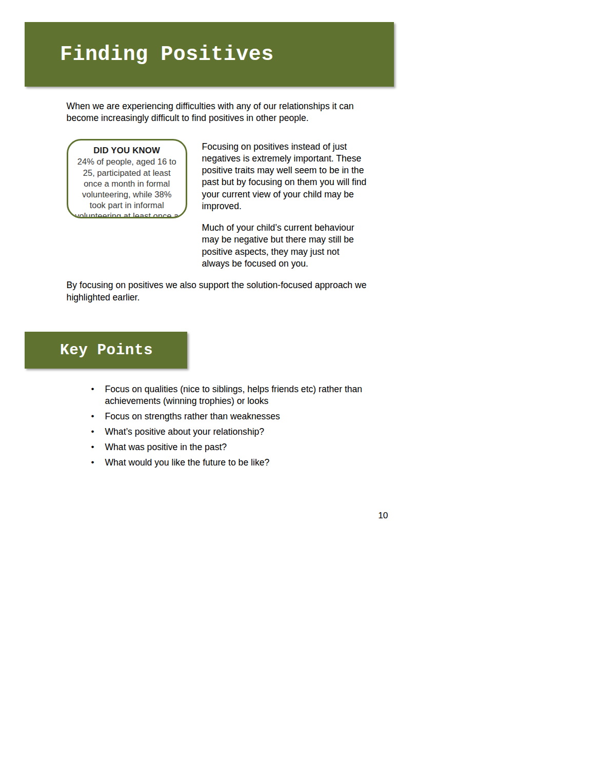Finding Positives
When we are experiencing difficulties with any of our relationships it can become increasingly difficult to find positives in other people.
DID YOU KNOW
24% of people, aged 16 to 25, participated at least once a month in formal volunteering, while 38% took part in informal volunteering at least once a month
Focusing on positives instead of just negatives is extremely important. These positive traits may well seem to be in the past but by focusing on them you will find your current view of your child may be improved.
Much of your child’s current behaviour may be negative but there may still be positive aspects, they may just not always be focused on you.
By focusing on positives we also support the solution-focused approach we highlighted earlier.
Key Points
Focus on qualities (nice to siblings, helps friends etc) rather than achievements (winning trophies) or looks
Focus on strengths rather than weaknesses
What’s positive about your relationship?
What was positive in the past?
What would you like the future to be like?
10